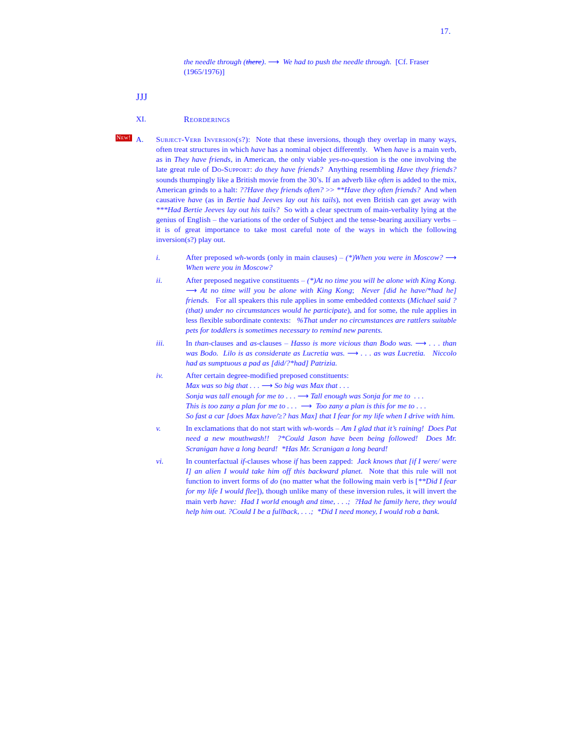17.
the needle through (there). ⟶ We had to push the needle through. [Cf. Fraser (1965/1976)]
JJJ
XI.
Reorderings
New!
A.
Subject-Verb Inversion(s?): Note that these inversions, though they overlap in many ways, often treat structures in which have has a nominal object differently. When have is a main verb, as in They have friends, in American, the only viable yes-no-question is the one involving the late great rule of Do-Support: do they have friends? Anything resembling Have they friends? sounds thumpingly like a British movie from the 30’s. If an adverb like often is added to the mix, American grinds to a halt: ??Have they friends often? >> **Have they often friends? And when causative have (as in Bertie had Jeeves lay out his tails), not even British can get away with ***Had Bertie Jeeves lay out his tails? So with a clear spectrum of main-verbality lying at the genius of English – the variations of the order of Subject and the tense-bearing auxiliary verbs – it is of great importance to take most careful note of the ways in which the following inversion(s?) play out.
i.
After preposed wh-words (only in main clauses) – (*)When you were in Moscow? ⟶ When were you in Moscow?
ii.
After preposed negative constituents – (*)At no time you will be alone with King Kong. ⟶ At no time will you be alone with King Kong; Never [did he have/*had he] friends. For all speakers this rule applies in some embedded contexts (Michael said ?(that) under no circumstances would he participate), and for some, the rule applies in less flexible subordinate contexts: %That under no circumstances are rattlers suitable pets for toddlers is sometimes necessary to remind new parents.
iii.
In than-clauses and as-clauses – Hasso is more vicious than Bodo was. ⟶ . . . than was Bodo. Lilo is as considerate as Lucretia was. ⟶ . . . as was Lucretia. Niccolo had as sumptuous a pad as [did/?*had] Patrizia.
iv.
After certain degree-modified preposed constituents:
Max was so big that . . . ⟶ So big was Max that . . .
Sonja was tall enough for me to . . . ⟶ Tall enough was Sonja for me to . . .
This is too zany a plan for me to . . . ⟶ Too zany a plan is this for me to . . .
So fast a car [does Max have/≥? has Max] that I fear for my life when I drive with him.
v.
In exclamations that do not start with wh-words – Am I glad that it’s raining! Does Pat need a new mouthwash!! ?*Could Jason have been being followed! Does Mr. Scranigan have a long beard! *Has Mr. Scranigan a long beard!
vi.
In counterfactual if-clauses whose if has been zapped: Jack knows that [if I were/ were I] an alien I would take him off this backward planet. Note that this rule will not function to invert forms of do (no matter what the following main verb is [**Did I fear for my life I would flee]), though unlike many of these inversion rules, it will invert the main verb have: Had I world enough and time, . . .; ?Had he family here, they would help him out. ?Could I be a fullback, . . .; *Did I need money, I would rob a bank.